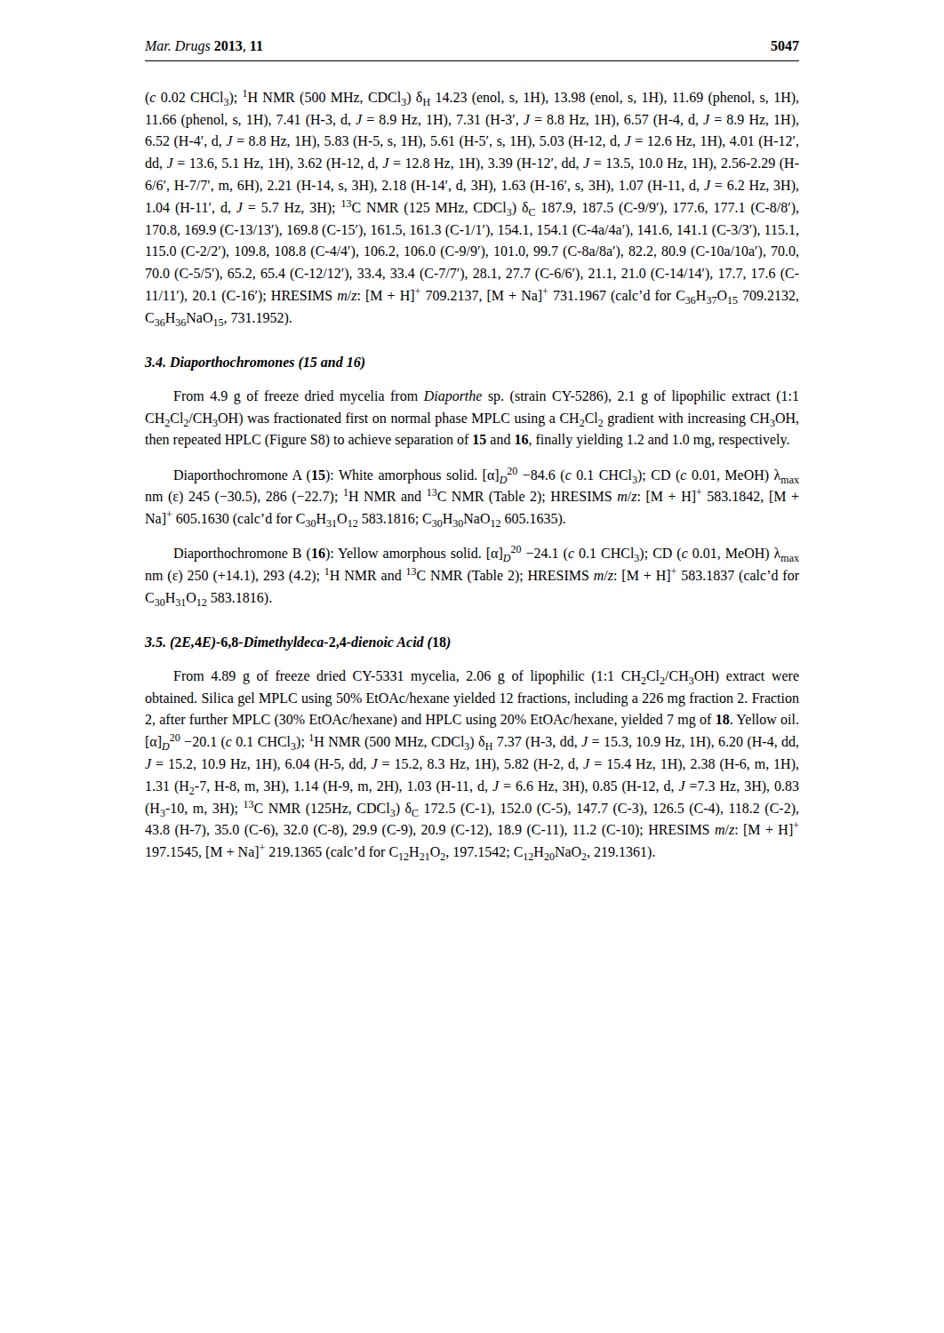Mar. Drugs 2013, 11 5047
(c 0.02 CHCl3); 1H NMR (500 MHz, CDCl3) δH 14.23 (enol, s, 1H), 13.98 (enol, s, 1H), 11.69 (phenol, s, 1H), 11.66 (phenol, s, 1H), 7.41 (H-3, d, J = 8.9 Hz, 1H), 7.31 (H-3′, J = 8.8 Hz, 1H), 6.57 (H-4, d, J = 8.9 Hz, 1H), 6.52 (H-4′, d, J = 8.8 Hz, 1H), 5.83 (H-5, s, 1H), 5.61 (H-5′, s, 1H), 5.03 (H-12, d, J = 12.6 Hz, 1H), 4.01 (H-12′, dd, J = 13.6, 5.1 Hz, 1H), 3.62 (H-12, d, J = 12.8 Hz, 1H), 3.39 (H-12′, dd, J = 13.5, 10.0 Hz, 1H), 2.56-2.29 (H-6/6′, H-7/7′, m, 6H), 2.21 (H-14, s, 3H), 2.18 (H-14′, d, 3H), 1.63 (H-16′, s, 3H), 1.07 (H-11, d, J = 6.2 Hz, 3H), 1.04 (H-11′, d, J = 5.7 Hz, 3H); 13C NMR (125 MHz, CDCl3) δC 187.9, 187.5 (C-9/9′), 177.6, 177.1 (C-8/8′), 170.8, 169.9 (C-13/13′), 169.8 (C-15′), 161.5, 161.3 (C-1/1′), 154.1, 154.1 (C-4a/4a′), 141.6, 141.1 (C-3/3′), 115.1, 115.0 (C-2/2′), 109.8, 108.8 (C-4/4′), 106.2, 106.0 (C-9/9′), 101.0, 99.7 (C-8a/8a′), 82.2, 80.9 (C-10a/10a′), 70.0, 70.0 (C-5/5′), 65.2, 65.4 (C-12/12′), 33.4, 33.4 (C-7/7′), 28.1, 27.7 (C-6/6′), 21.1, 21.0 (C-14/14′), 17.7, 17.6 (C-11/11′), 20.1 (C-16′); HRESIMS m/z: [M + H]+ 709.2137, [M + Na]+ 731.1967 (calc’d for C36H37O15 709.2132, C36H36NaO15, 731.1952).
3.4. Diaporthochromones (15 and 16)
From 4.9 g of freeze dried mycelia from Diaporthe sp. (strain CY-5286), 2.1 g of lipophilic extract (1:1 CH2Cl2/CH3OH) was fractionated first on normal phase MPLC using a CH2Cl2 gradient with increasing CH3OH, then repeated HPLC (Figure S8) to achieve separation of 15 and 16, finally yielding 1.2 and 1.0 mg, respectively.
Diaporthochromone A (15): White amorphous solid. [α]D20 −84.6 (c 0.1 CHCl3); CD (c 0.01, MeOH) λmax nm (ε) 245 (−30.5), 286 (−22.7); 1H NMR and 13C NMR (Table 2); HRESIMS m/z: [M + H]+ 583.1842, [M + Na]+ 605.1630 (calc’d for C30H31O12 583.1816; C30H30NaO12 605.1635).
Diaporthochromone B (16): Yellow amorphous solid. [α]D20 −24.1 (c 0.1 CHCl3); CD (c 0.01, MeOH) λmax nm (ε) 250 (+14.1), 293 (4.2); 1H NMR and 13C NMR (Table 2); HRESIMS m/z: [M + H]+ 583.1837 (calc’d for C30H31O12 583.1816).
3.5. (2 E,4 E)-6,8-Dimethyldeca-2,4-dienoic Acid (18)
From 4.89 g of freeze dried CY-5331 mycelia, 2.06 g of lipophilic (1:1 CH2Cl2/CH3OH) extract were obtained. Silica gel MPLC using 50% EtOAc/hexane yielded 12 fractions, including a 226 mg fraction 2. Fraction 2, after further MPLC (30% EtOAc/hexane) and HPLC using 20% EtOAc/hexane, yielded 7 mg of 18. Yellow oil. [α]D20 −20.1 (c 0.1 CHCl3); 1H NMR (500 MHz, CDCl3) δH 7.37 (H-3, dd, J = 15.3, 10.9 Hz, 1H), 6.20 (H-4, dd, J = 15.2, 10.9 Hz, 1H), 6.04 (H-5, dd, J = 15.2, 8.3 Hz, 1H), 5.82 (H-2, d, J = 15.4 Hz, 1H), 2.38 (H-6, m, 1H), 1.31 (H2-7, H-8, m, 3H), 1.14 (H-9, m, 2H), 1.03 (H-11, d, J = 6.6 Hz, 3H), 0.85 (H-12, d, J =7.3 Hz, 3H), 0.83 (H3-10, m, 3H); 13C NMR (125Hz, CDCl3) δC 172.5 (C-1), 152.0 (C-5), 147.7 (C-3), 126.5 (C-4), 118.2 (C-2), 43.8 (H-7), 35.0 (C-6), 32.0 (C-8), 29.9 (C-9), 20.9 (C-12), 18.9 (C-11), 11.2 (C-10); HRESIMS m/z: [M + H]+ 197.1545, [M + Na]+ 219.1365 (calc’d for C12H21O2, 197.1542; C12H20NaO2, 219.1361).